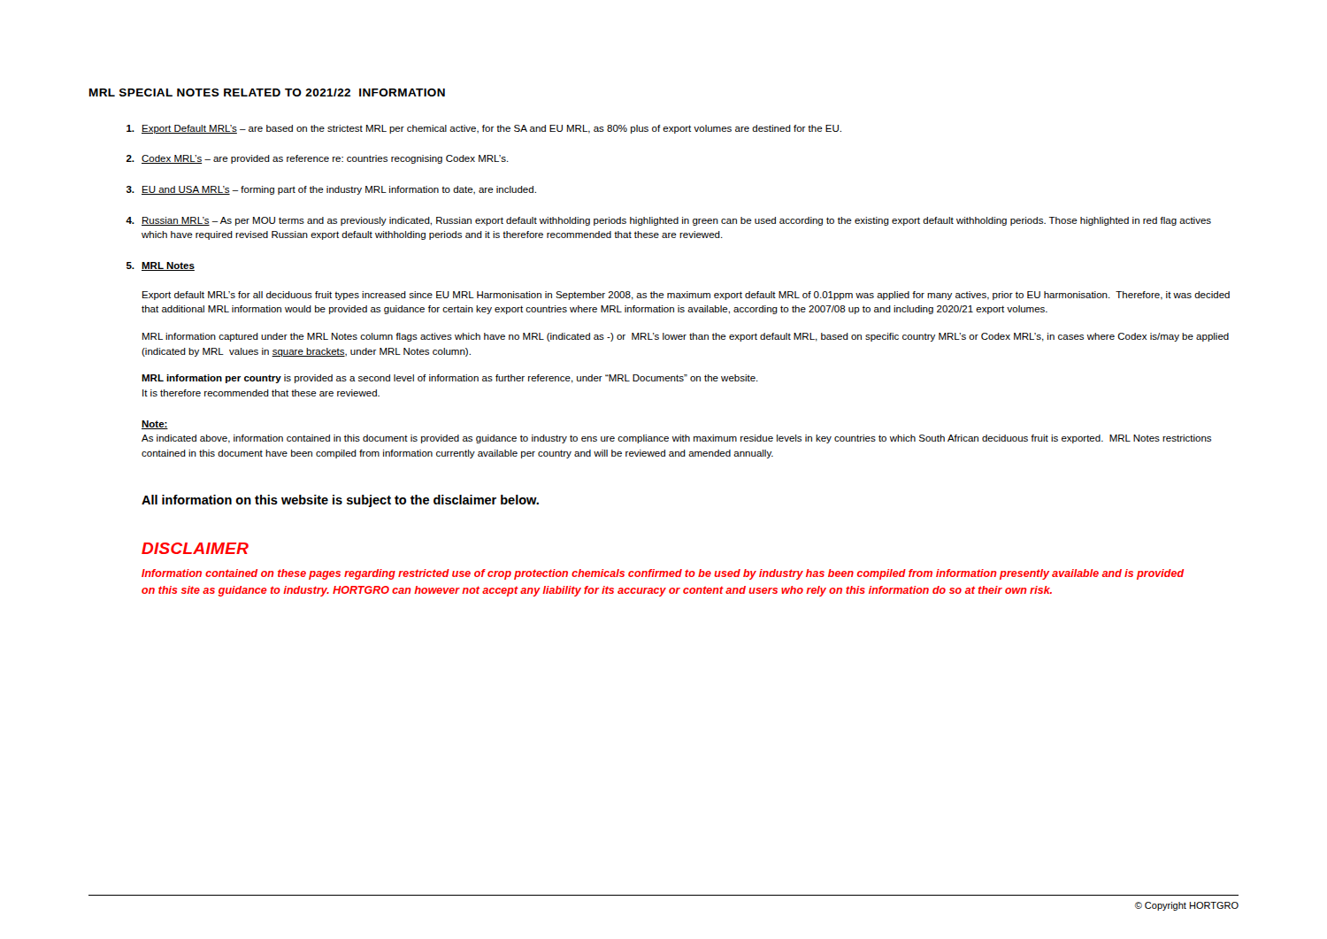MRL SPECIAL NOTES RELATED TO 2021/22 INFORMATION
Export Default MRL’s – are based on the strictest MRL per chemical active, for the SA and EU MRL, as 80% plus of export volumes are destined for the EU.
Codex MRL’s – are provided as reference re: countries recognising Codex MRL’s.
EU and USA MRL’s – forming part of the industry MRL information to date, are included.
Russian MRL’s – As per MOU terms and as previously indicated, Russian export default withholding periods highlighted in green can be used according to the existing export default withholding periods. Those highlighted in red flag actives which have required revised Russian export default withholding periods and it is therefore recommended that these are reviewed.
MRL Notes
Export default MRL’s for all deciduous fruit types increased since EU MRL Harmonisation in September 2008, as the maximum export default MRL of 0.01ppm was applied for many actives, prior to EU harmonisation. Therefore, it was decided that additional MRL information would be provided as guidance for certain key export countries where MRL information is available, according to the 2007/08 up to and including 2020/21 export volumes.
MRL information captured under the MRL Notes column flags actives which have no MRL (indicated as -) or MRL’s lower than the export default MRL, based on specific country MRL’s or Codex MRL’s, in cases where Codex is/may be applied (indicated by MRL values in square brackets, under MRL Notes column).
MRL information per country is provided as a second level of information as further reference, under “MRL Documents” on the website.
It is therefore recommended that these are reviewed.
Note:
As indicated above, information contained in this document is provided as guidance to industry to ens ure compliance with maximum residue levels in key countries to which South African deciduous fruit is exported. MRL Notes restrictions contained in this document have been compiled from information currently available per country and will be reviewed and amended annually.
All information on this website is subject to the disclaimer below.
DISCLAIMER
Information contained on these pages regarding restricted use of crop protection chemicals confirmed to be used by industry has been compiled from information presently available and is provided on this site as guidance to industry. HORTGRO can however not accept any liability for its accuracy or content and users who rely on this information do so at their own risk.
© Copyright HORTGRO